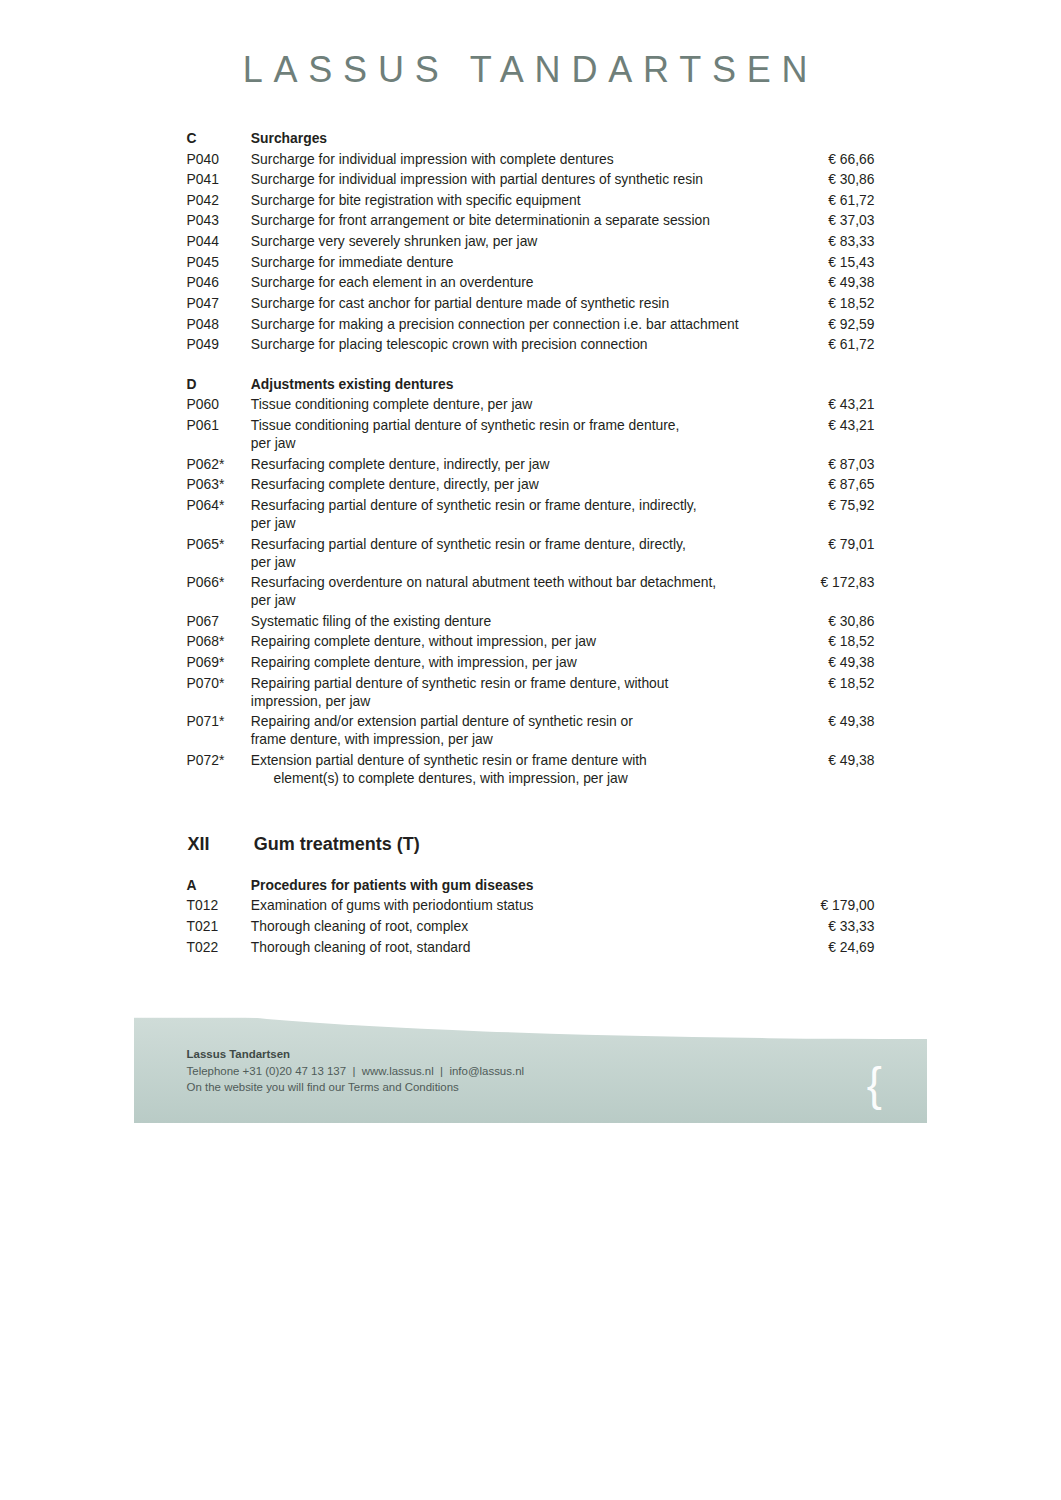LASSUS TANDARTSEN
| C | Surcharges | |
| P040 | Surcharge for individual impression with complete dentures | € 66,66 |
| P041 | Surcharge for individual impression with partial dentures of synthetic resin | € 30,86 |
| P042 | Surcharge for bite registration with specific equipment | € 61,72 |
| P043 | Surcharge for front arrangement or bite determinationin a separate session | € 37,03 |
| P044 | Surcharge very severely shrunken jaw, per jaw | € 83,33 |
| P045 | Surcharge for immediate denture | € 15,43 |
| P046 | Surcharge for each element in an overdenture | € 49,38 |
| P047 | Surcharge for cast anchor for partial denture made of synthetic resin | € 18,52 |
| P048 | Surcharge for making a precision connection per connection i.e. bar attachment | € 92,59 |
| P049 | Surcharge for placing telescopic crown with precision connection | € 61,72 |
| D | Adjustments existing dentures | |
| P060 | Tissue conditioning complete denture, per jaw | € 43,21 |
| P061 | Tissue conditioning partial denture of synthetic resin or frame denture, per jaw | € 43,21 |
| P062* | Resurfacing complete denture, indirectly, per jaw | € 87,03 |
| P063* | Resurfacing complete denture, directly, per jaw | € 87,65 |
| P064* | Resurfacing partial denture of synthetic resin or frame denture, indirectly, per jaw | € 75,92 |
| P065* | Resurfacing partial denture of synthetic resin or frame denture, directly, per jaw | € 79,01 |
| P066* | Resurfacing overdenture on natural abutment teeth without bar detachment, per jaw | € 172,83 |
| P067 | Systematic filing of the existing denture | € 30,86 |
| P068* | Repairing complete denture, without impression, per jaw | € 18,52 |
| P069* | Repairing complete denture, with impression, per jaw | € 49,38 |
| P070* | Repairing partial denture of synthetic resin or frame denture, without impression, per jaw | € 18,52 |
| P071* | Repairing and/or extension partial denture of synthetic resin or frame denture, with impression, per jaw | € 49,38 |
| P072* | Extension partial denture of synthetic resin or frame denture with element(s) to complete dentures, with impression, per jaw | € 49,38 |
| XII | Gum treatments (T) |
| A | Procedures for patients with gum diseases | |
| T012 | Examination of gums with periodontium status | € 179,00 |
| T021 | Thorough cleaning of root, complex | € 33,33 |
| T022 | Thorough cleaning of root, standard | € 24,69 |
Lassus Tandartsen
Telephone +31 (0)20 47 13 137 | www.lassus.nl | info@lassus.nl
On the website you will find our Terms and Conditions
{